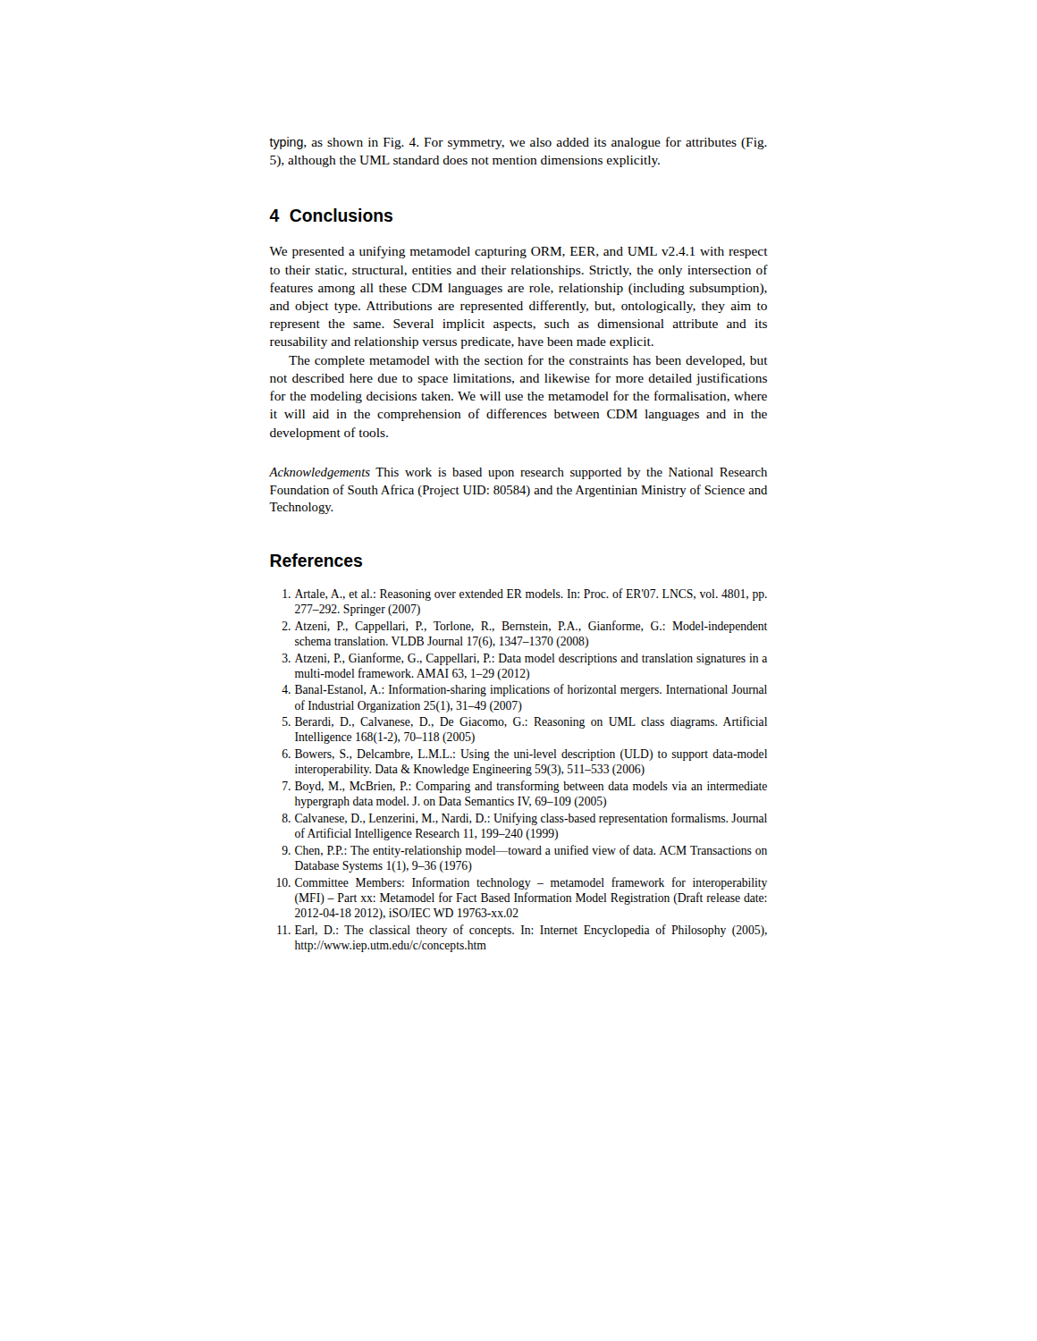typing, as shown in Fig. 4. For symmetry, we also added its analogue for attributes (Fig. 5), although the UML standard does not mention dimensions explicitly.
4 Conclusions
We presented a unifying metamodel capturing ORM, EER, and UML v2.4.1 with respect to their static, structural, entities and their relationships. Strictly, the only intersection of features among all these CDM languages are role, relationship (including subsumption), and object type. Attributions are represented differently, but, ontologically, they aim to represent the same. Several implicit aspects, such as dimensional attribute and its reusability and relationship versus predicate, have been made explicit.
The complete metamodel with the section for the constraints has been developed, but not described here due to space limitations, and likewise for more detailed justifications for the modeling decisions taken. We will use the metamodel for the formalisation, where it will aid in the comprehension of differences between CDM languages and in the development of tools.
Acknowledgements This work is based upon research supported by the National Research Foundation of South Africa (Project UID: 80584) and the Argentinian Ministry of Science and Technology.
References
1 Artale, A., et al.: Reasoning over extended ER models. In: Proc. of ER'07. LNCS, vol. 4801, pp. 277–292. Springer (2007)
2 Atzeni, P., Cappellari, P., Torlone, R., Bernstein, P.A., Gianforme, G.: Model-independent schema translation. VLDB Journal 17(6), 1347–1370 (2008)
3 Atzeni, P., Gianforme, G., Cappellari, P.: Data model descriptions and translation signatures in a multi-model framework. AMAI 63, 1–29 (2012)
4 Banal-Estanol, A.: Information-sharing implications of horizontal mergers. International Journal of Industrial Organization 25(1), 31–49 (2007)
5 Berardi, D., Calvanese, D., De Giacomo, G.: Reasoning on UML class diagrams. Artificial Intelligence 168(1-2), 70–118 (2005)
6 Bowers, S., Delcambre, L.M.L.: Using the uni-level description (ULD) to support data-model interoperability. Data & Knowledge Engineering 59(3), 511–533 (2006)
7 Boyd, M., McBrien, P.: Comparing and transforming between data models via an intermediate hypergraph data model. J. on Data Semantics IV, 69–109 (2005)
8 Calvanese, D., Lenzerini, M., Nardi, D.: Unifying class-based representation formalisms. Journal of Artificial Intelligence Research 11, 199–240 (1999)
9 Chen, P.P.: The entity-relationship model—toward a unified view of data. ACM Transactions on Database Systems 1(1), 9–36 (1976)
10 Committee Members: Information technology – metamodel framework for interoperability (MFI) – Part xx: Metamodel for Fact Based Information Model Registration (Draft release date: 2012-04-18 2012), iSO/IEC WD 19763-xx.02
11 Earl, D.: The classical theory of concepts. In: Internet Encyclopedia of Philosophy (2005), http://www.iep.utm.edu/c/concepts.htm